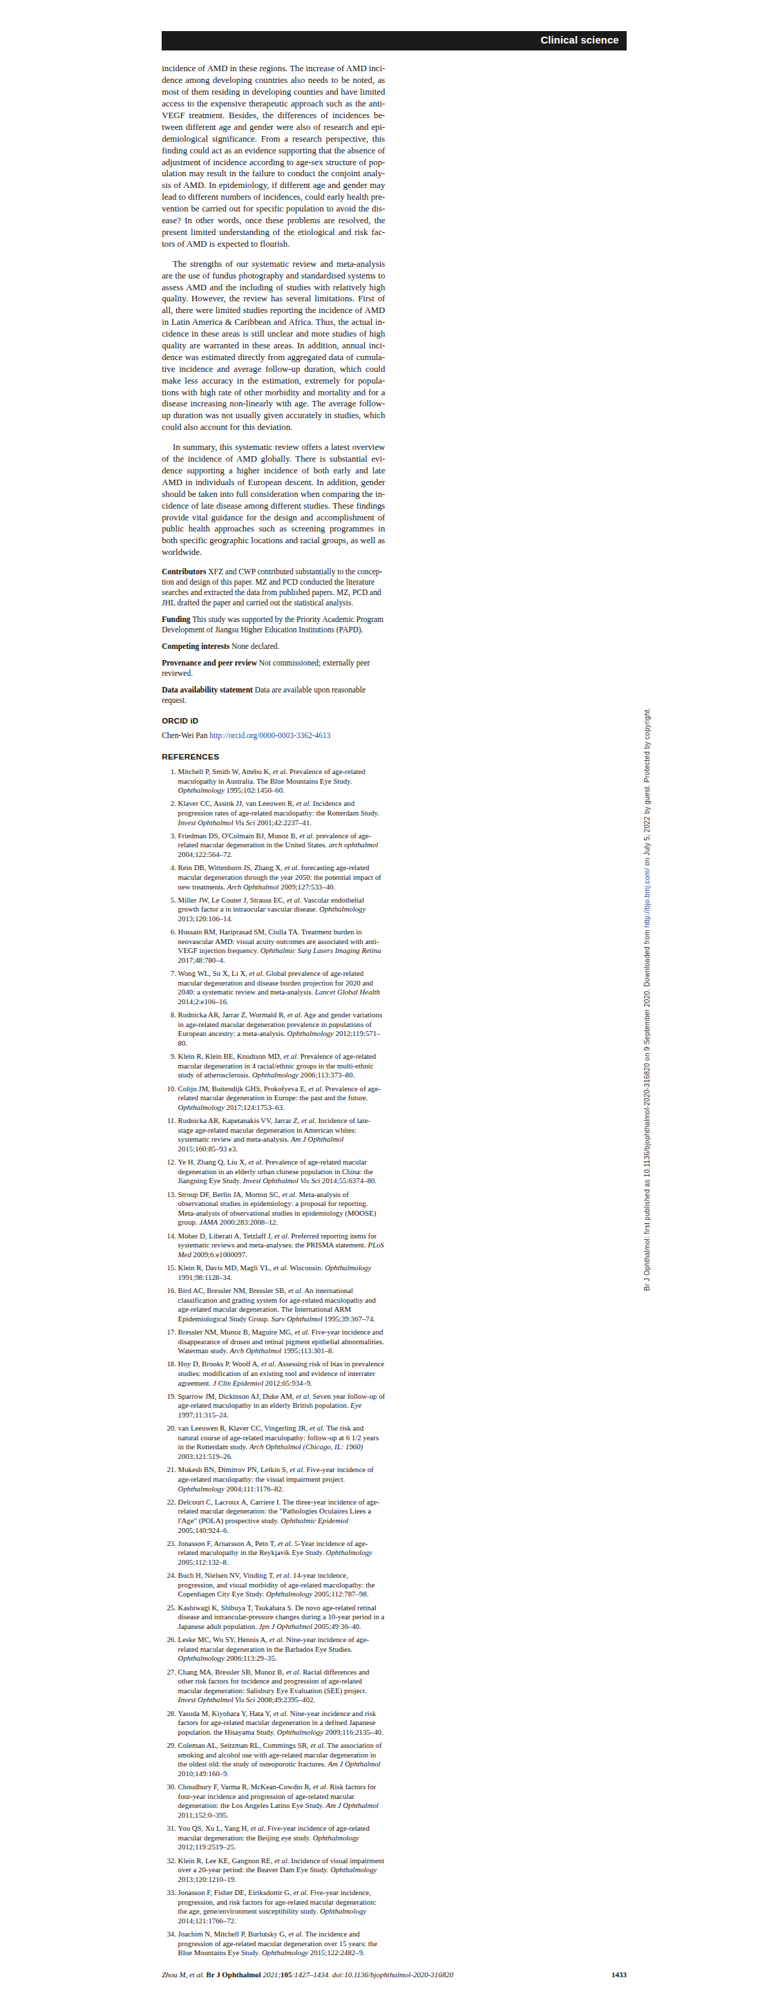Br J Ophthalmol: first published as 10.1136/bjophthalmol-2020-316820 on 9 September 2020. Downloaded from http://bjo.bmj.com/ on July 5, 2022 by guest. Protected by copyright.
Clinical science
incidence of AMD in these regions. The increase of AMD incidence among developing countries also needs to be noted, as most of them residing in developing counties and have limited access to the expensive therapeutic approach such as the anti-VEGF treatment. Besides, the differences of incidences between different age and gender were also of research and epidemiological significance. From a research perspective, this finding could act as an evidence supporting that the absence of adjustment of incidence according to age-sex structure of population may result in the failure to conduct the conjoint analysis of AMD. In epidemiology, if different age and gender may lead to different numbers of incidences, could early health prevention be carried out for specific population to avoid the disease? In other words, once these problems are resolved, the present limited understanding of the etiological and risk factors of AMD is expected to flourish.
The strengths of our systematic review and meta-analysis are the use of fundus photography and standardised systems to assess AMD and the including of studies with relatively high quality. However, the review has several limitations. First of all, there were limited studies reporting the incidence of AMD in Latin America & Caribbean and Africa. Thus, the actual incidence in these areas is still unclear and more studies of high quality are warranted in these areas. In addition, annual incidence was estimated directly from aggregated data of cumulative incidence and average follow-up duration, which could make less accuracy in the estimation, extremely for populations with high rate of other morbidity and mortality and for a disease increasing non-linearly with age. The average follow-up duration was not usually given accurately in studies, which could also account for this deviation.
In summary, this systematic review offers a latest overview of the incidence of AMD globally. There is substantial evidence supporting a higher incidence of both early and late AMD in individuals of European descent. In addition, gender should be taken into full consideration when comparing the incidence of late disease among different studies. These findings provide vital guidance for the design and accomplishment of public health approaches such as screening programmes in both specific geographic locations and racial groups, as well as worldwide.
Contributors XFZ and CWP contributed substantially to the conception and design of this paper. MZ and PCD conducted the literature searches and extracted the data from published papers. MZ, PCD and JHL drafted the paper and carried out the statistical analysis.
Funding This study was supported by the Priority Academic Program Development of Jiangsu Higher Education Institutions (PAPD).
Competing interests None declared.
Provenance and peer review Not commissioned; externally peer reviewed.
Data availability statement Data are available upon reasonable request.
ORCID iD
Chen-Wei Pan http://orcid.org/0000-0003-3362-4613
REFERENCES
Mitchell P, Smith W, Attebo K, et al. Prevalence of age-related maculopathy in Australia. The Blue Mountains Eye Study. Ophthalmology 1995;102:1450–60.
Klaver CC, Assink JJ, van Leeuwen R, et al. Incidence and progression rates of age-related maculopathy: the Rotterdam Study. Invest Ophthalmol Vis Sci 2001;42:2237–41.
Friedman DS, O'Colmain BJ, Munoz B, et al. prevalence of age-related macular degeneration in the United States. arch ophthalmol 2004;122:564–72.
Rein DB, Wittenborn JS, Zhang X, et al. forecasting age-related macular degeneration through the year 2050: the potential impact of new treatments. Arch Ophthalmol 2009;127:533–40.
Miller JW, Le Couter J, Strauss EC, et al. Vascular endothelial growth factor a in intraocular vascular disease. Ophthalmology 2013;120:106–14.
Hussain RM, Hariprasad SM, Ciulla TA. Treatment burden in neovascular AMD: visual acuity outcomes are associated with anti-VEGF injection frequency. Ophthalmic Surg Lasers Imaging Retina 2017;48:780–4.
Wong WL, Su X, Li X, et al. Global prevalence of age-related macular degeneration and disease burden projection for 2020 and 2040: a systematic review and meta-analysis. Lancet Global Health 2014;2:e106–16.
Rudnicka AR, Jarrar Z, Wormald R, et al. Age and gender variations in age-related macular degeneration prevalence in populations of European ancestry: a meta-analysis. Ophthalmology 2012;119:571–80.
Klein R, Klein BE, Knudtson MD, et al. Prevalence of age-related macular degeneration in 4 racial/ethnic groups in the multi-ethnic study of atherosclerosis. Ophthalmology 2006;113:373–80.
Colijn JM, Buitendijk GHS, Prokofyeva E, et al. Prevalence of age-related macular degeneration in Europe: the past and the future. Ophthalmology 2017;124:1753–63.
Rudnicka AR, Kapetanakis VV, Jarrar Z, et al. Incidence of late-stage age-related macular degeneration in American whites: systematic review and meta-analysis. Am J Ophthalmol 2015;160:85–93 e3.
Ye H, Zhang Q, Liu X, et al. Prevalence of age-related macular degeneration in an elderly urban chinese population in China: the Jiangning Eye Study. Invest Ophthalmol Vis Sci 2014;55:6374–80.
Stroup DF, Berlin JA, Morton SC, et al. Meta-analysis of observational studies in epidemiology: a proposal for reporting. Meta-analysis of observational studies in epidemiology (MOOSE) group. JAMA 2000;283:2008–12.
Moher D, Liberati A, Tetzlaff J, et al. Preferred reporting items for systematic reviews and meta-analyses: the PRISMA statement. PLoS Med 2009;6:e1000097.
Klein R, Davis MD, Magli YL, et al. Wisconsin. Ophthalmology 1991;98:1128–34.
Bird AC, Bressler NM, Bressler SB, et al. An international classification and grading system for age-related maculopathy and age-related macular degeneration. The International ARM Epidemiological Study Group. Surv Ophthalmol 1995;39:367–74.
Bressler NM, Munoz B, Maguire MG, et al. Five-year incidence and disappearance of drusen and retinal pigment epithelial abnormalities. Waterman study. Arch Ophthalmol 1995;113:301–8.
Hoy D, Brooks P, Woolf A, et al. Assessing risk of bias in prevalence studies: modification of an existing tool and evidence of interrater agreement. J Clin Epidemiol 2012;65:934–9.
Sparrow JM, Dickinson AJ, Duke AM, et al. Seven year follow-up of age-related maculopathy in an elderly British population. Eye 1997;11:315–24.
van Leeuwen R, Klaver CC, Vingerling JR, et al. The risk and natural course of age-related maculopathy: follow-up at 6 1/2 years in the Rotterdam study. Arch Ophthalmol (Chicago, IL: 1960) 2003;121:519–26.
Mukesh BN, Dimitrov PN, Leikin S, et al. Five-year incidence of age-related maculopathy: the visual impairment project. Ophthalmology 2004;111:1176–82.
Delcourt C, Lacroux A, Carriere I. The three-year incidence of age-related macular degeneration: the "Pathologies Oculaires Liees a l'Age" (POLA) prospective study. Ophthalmic Epidemiol 2005;140:924–6.
Jonasson F, Arnarsson A, Peto T, et al. 5-Year incidence of age-related maculopathy in the Reykjavik Eye Study. Ophthalmology 2005;112:132–8.
Buch H, Nielsen NV, Vinding T, et al. 14-year incidence, progression, and visual morbidity of age-related maculopathy: the Copenhagen City Eye Study. Ophthalmology 2005;112:787–98.
Kashiwagi K, Shibuya T, Tsukahara S. De novo age-related retinal disease and intraocular-pressure changes during a 10-year period in a Japanese adult population. Jpn J Ophthalmol 2005;49:36–40.
Leske MC, Wu SY, Hennis A, et al. Nine-year incidence of age-related macular degeneration in the Barbados Eye Studies. Ophthalmology 2006;113:29–35.
Chang MA, Bressler SB, Munoz B, et al. Racial differences and other risk factors for incidence and progression of age-related macular degeneration: Salisbury Eye Evaluation (SEE) project. Invest Ophthalmol Vis Sci 2008;49:2395–402.
Yasuda M, Kiyohara Y, Hata Y, et al. Nine-year incidence and risk factors for age-related macular degeneration in a defined Japanese population. the Hisayama Study. Ophthalmology 2009;116:2135–40.
Coleman AL, Seitzman RL, Cummings SR, et al. The association of smoking and alcohol use with age-related macular degeneration in the oldest old: the study of osteoporotic fractures. Am J Ophthalmol 2010;149:160–9.
Choudhury F, Varma R, McKean-Cowdin R, et al. Risk factors for four-year incidence and progression of age-related macular degeneration: the Los Angeles Latino Eye Study. Am J Ophthalmol 2011;152:0–395.
You QS, Xu L, Yang H, et al. Five-year incidence of age-related macular degeneration: the Beijing eye study. Ophthalmology 2012;119:2519–25.
Klein R, Lee KE, Gangnon RE, et al. Incidence of visual impairment over a 20-year period: the Beaver Dam Eye Study. Ophthalmology 2013;120:1210–19.
Jonasson F, Fisher DE, Eiriksdottir G, et al. Five-year incidence, progression, and risk factors for age-related macular degeneration: the age, gene/environment susceptibility study. Ophthalmology 2014;121:1766–72.
Joachim N, Mitchell P, Burlutsky G, et al. The incidence and progression of age-related macular degeneration over 15 years: the Blue Mountains Eye Study. Ophthalmology 2015;122:2482–9.
Zhou M, et al. Br J Ophthalmol 2021;105:1427–1434. doi:10.1136/bjophthalmol-2020-316820
1433